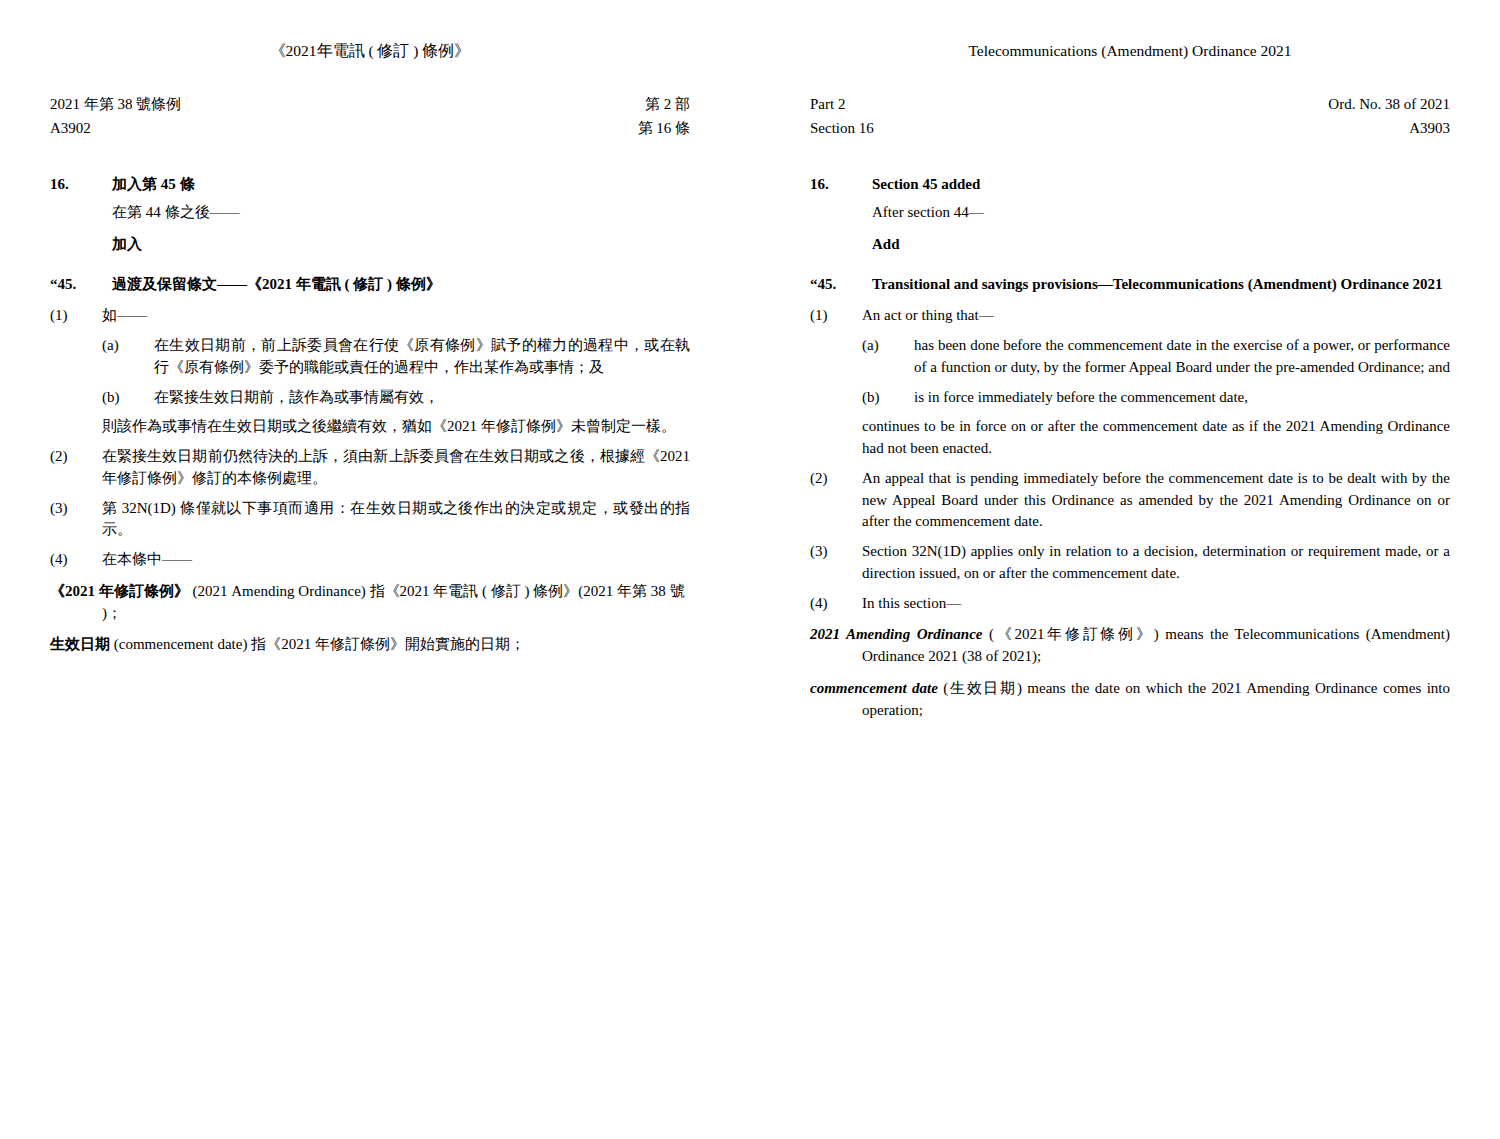《2021年電訊 ( 修訂 ) 條例》
2021 年第 38 號條例
A3902
第 2 部
第 16 條
16.
加入第 45 條
在第 44 條之後——
加入
“45.
過渡及保留條文——《2021 年電訊 ( 修訂 ) 條例》
(1)
如——
(a)
在生效日期前，前上訴委員會在行使《原有條例》賦予的權力的過程中，或在執行《原有條例》委予的職能或責任的過程中，作出某作為或事情；及
(b)
在緊接生效日期前，該作為或事情屬有效，
則該作為或事情在生效日期或之後繼續有效，猶如《2021 年修訂條例》未曾制定一樣。
(2)
在緊接生效日期前仍然待決的上訴，須由新上訴委員會在生效日期或之後，根據經《2021 年修訂條例》修訂的本條例處理。
(3)
第 32N(1D) 條僅就以下事項而適用：在生效日期或之後作出的決定或規定，或發出的指示。
(4)
在本條中——
《2021 年修訂條例》 (2021 Amending Ordinance) 指《2021 年電訊 ( 修訂 ) 條例》(2021 年第 38 號 )；
生效日期 (commencement date) 指《2021 年修訂條例》開始實施的日期；
Telecommunications (Amendment) Ordinance 2021
Part 2
Section 16
Ord. No. 38 of 2021
A3903
16.
Section 45 added
After section 44—
Add
“45.
Transitional and savings provisions—Telecommunications (Amendment) Ordinance 2021
(1)
An act or thing that—
(a)
has been done before the commencement date in the exercise of a power, or performance of a function or duty, by the former Appeal Board under the pre-amended Ordinance; and
(b)
is in force immediately before the commencement date,
continues to be in force on or after the commencement date as if the 2021 Amending Ordinance had not been enacted.
(2)
An appeal that is pending immediately before the commencement date is to be dealt with by the new Appeal Board under this Ordinance as amended by the 2021 Amending Ordinance on or after the commencement date.
(3)
Section 32N(1D) applies only in relation to a decision, determination or requirement made, or a direction issued, on or after the commencement date.
(4)
In this section—
2021 Amending Ordinance (《2021年修訂條例》) means the Telecommunications (Amendment) Ordinance 2021 (38 of 2021);
commencement date (生效日期) means the date on which the 2021 Amending Ordinance comes into operation;